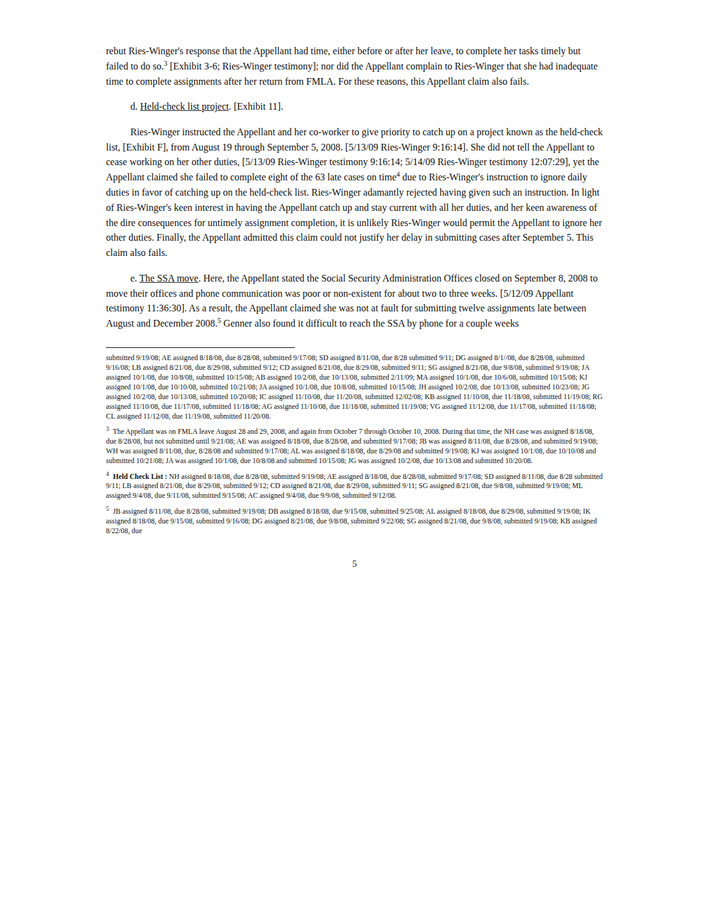rebut Ries-Winger's response that the Appellant had time, either before or after her leave, to complete her tasks timely but failed to do so.3 [Exhibit 3-6; Ries-Winger testimony]; nor did the Appellant complain to Ries-Winger that she had inadequate time to complete assignments after her return from FMLA. For these reasons, this Appellant claim also fails.
d. Held-check list project. [Exhibit 11].
Ries-Winger instructed the Appellant and her co-worker to give priority to catch up on a project known as the held-check list, [Exhibit F], from August 19 through September 5, 2008. [5/13/09 Ries-Winger 9:16:14]. She did not tell the Appellant to cease working on her other duties, [5/13/09 Ries-Winger testimony 9:16:14; 5/14/09 Ries-Winger testimony 12:07:29], yet the Appellant claimed she failed to complete eight of the 63 late cases on time4 due to Ries-Winger's instruction to ignore daily duties in favor of catching up on the held-check list. Ries-Winger adamantly rejected having given such an instruction. In light of Ries-Winger's keen interest in having the Appellant catch up and stay current with all her duties, and her keen awareness of the dire consequences for untimely assignment completion, it is unlikely Ries-Winger would permit the Appellant to ignore her other duties. Finally, the Appellant admitted this claim could not justify her delay in submitting cases after September 5. This claim also fails.
e. The SSA move. Here, the Appellant stated the Social Security Administration Offices closed on September 8, 2008 to move their offices and phone communication was poor or non-existent for about two to three weeks. [5/12/09 Appellant testimony 11:36:30]. As a result, the Appellant claimed she was not at fault for submitting twelve assignments late between August and December 2008.5 Genner also found it difficult to reach the SSA by phone for a couple weeks
submitted 9/19/08; AE assigned 8/18/08, due 8/28/08, submitted 9/17/08; SD assigned 8/11/08, due 8/28 submitted 9/11; DG assigned 8/1//08, due 8/28/08, submitted 9/16/08; LB assigned 8/21/08, due 8/29/08, submitted 9/12; CD assigned 8/21/08, due 8/29/08, submitted 9/11; SG assigned 8/21/08, due 9/8/08, submitted 9/19/08; JA assigned 10/1/08, due 10/8/08, submitted 10/15/08; AB assigned 10/2/08, due 10/13/08, submitted 2/11/09; MA assigned 10/1/08, due 10/6/08, submitted 10/15/08; KJ assigned 10/1/08, due 10/10/08, submitted 10/21/08; JA assigned 10/1/08, due 10/8/08, submitted 10/15/08; JH assigned 10/2/08, due 10/13/08, submitted 10/23/08; JG assigned 10/2/08, due 10/13/08, submitted 10/20/08; IC assigned 11/10/08, due 11/20/08, submitted 12/02/08; KB assigned 11/10/08, due 11/18/08, submitted 11/19/08; RG assigned 11/10/08, due 11/17/08, submitted 11/18/08; AG assigned 11/10/08, due 11/18/08, submitted 11/19/08; VG assigned 11/12/08, due 11/17/08, submitted 11/18/08; CL assigned 11/12/08, due 11/19/08, submitted 11/20/08.
3 The Appellant was on FMLA leave August 28 and 29, 2008, and again from October 7 through October 10, 2008. During that time, the NH case was assigned 8/18/08, due 8/28/08, but not submitted until 9/21/08; AE was assigned 8/18/08, due 8/28/08, and submitted 9/17/08; JB was assigned 8/11/08, due 8/28/08, and submitted 9/19/08; WH was assigned 8/11/08, due, 8/28/08 and submitted 9/17/08; AL was assigned 8/18/08, due 8/29/08 and submitted 9/19/08; KJ was assigned 10/1/08, due 10/10/08 and submitted 10/21/08; JA was assigned 10/1/08, due 10/8/08 and submitted 10/15/08; JG was assigned 10/2/08, due 10/13/08 and submitted 10/20/08.
4 Held Check List : NH assigned 8/18/08, due 8/28/08, submitted 9/19/08; AE assigned 8/18/08, due 8/28/08, submitted 9/17/08; SD assigned 8/11/08, due 8/28 submitted 9/11; LB assigned 8/21/08, due 8/29/08, submitted 9/12; CD assigned 8/21/08, due 8/29/08, submitted 9/11; SG assigned 8/21/08, due 9/8/08, submitted 9/19/08; ML assigned 9/4/08, due 9/11/08, submitted 9/15/08; AC assigned 9/4/08, due 9/9/08, submitted 9/12/08.
5 JB assigned 8/11/08, due 8/28/08, submitted 9/19/08; DB assigned 8/18/08, due 9/15/08, submitted 9/25/08; AL assigned 8/18/08, due 8/29/08, submitted 9/19/08; IK assigned 8/18/08, due 9/15/08, submitted 9/16/08; DG assigned 8/21/08, due 9/8/08, submitted 9/22/08; SG assigned 8/21/08, due 9/8/08, submitted 9/19/08; KB assigned 8/22/08, due
5